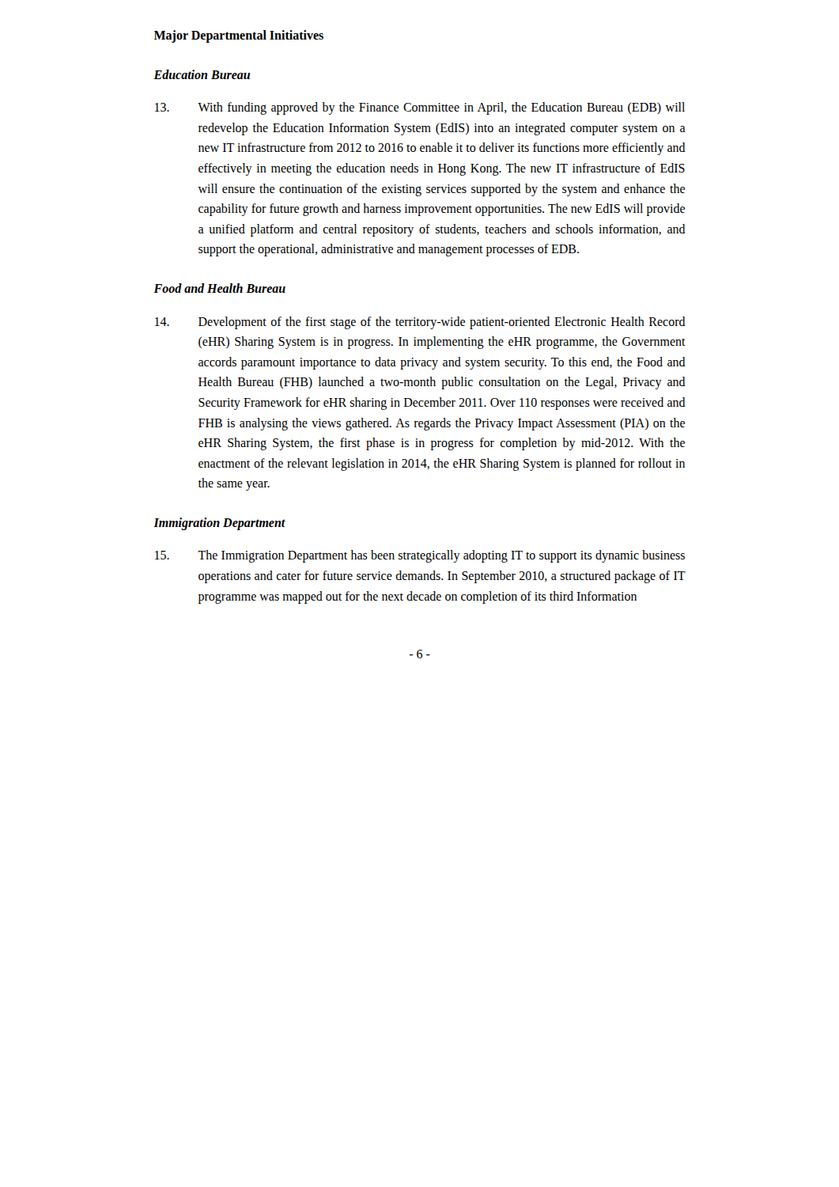Major Departmental Initiatives
Education Bureau
13.
With funding approved by the Finance Committee in April, the Education Bureau (EDB) will redevelop the Education Information System (EdIS) into an integrated computer system on a new IT infrastructure from 2012 to 2016 to enable it to deliver its functions more efficiently and effectively in meeting the education needs in Hong Kong. The new IT infrastructure of EdIS will ensure the continuation of the existing services supported by the system and enhance the capability for future growth and harness improvement opportunities. The new EdIS will provide a unified platform and central repository of students, teachers and schools information, and support the operational, administrative and management processes of EDB.
Food and Health Bureau
14.
Development of the first stage of the territory-wide patient-oriented Electronic Health Record (eHR) Sharing System is in progress. In implementing the eHR programme, the Government accords paramount importance to data privacy and system security. To this end, the Food and Health Bureau (FHB) launched a two-month public consultation on the Legal, Privacy and Security Framework for eHR sharing in December 2011. Over 110 responses were received and FHB is analysing the views gathered. As regards the Privacy Impact Assessment (PIA) on the eHR Sharing System, the first phase is in progress for completion by mid-2012. With the enactment of the relevant legislation in 2014, the eHR Sharing System is planned for rollout in the same year.
Immigration Department
15.
The Immigration Department has been strategically adopting IT to support its dynamic business operations and cater for future service demands. In September 2010, a structured package of IT programme was mapped out for the next decade on completion of its third Information
- 6 -